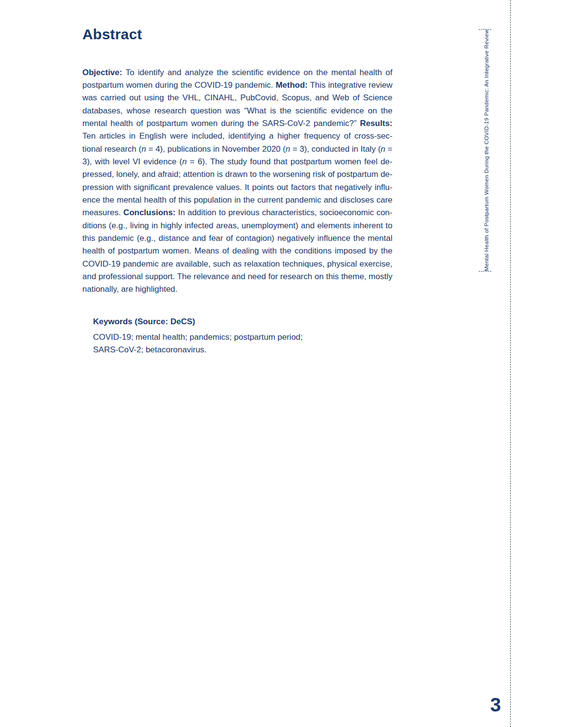Mental Health of Postpartum Women During the COVID-19 Pandemic: An Integrative Review
Abstract
Objective: To identify and analyze the scientific evidence on the mental health of postpartum women during the COVID-19 pandemic. Method: This integrative review was carried out using the VHL, CINAHL, PubCovid, Scopus, and Web of Science databases, whose research question was “What is the scientific evidence on the mental health of postpartum women during the SARS-CoV-2 pandemic?” Results: Ten articles in English were included, identifying a higher frequency of cross-sectional research (n = 4), publications in November 2020 (n = 3), conducted in Italy (n = 3), with level VI evidence (n = 6). The study found that postpartum women feel depressed, lonely, and afraid; attention is drawn to the worsening risk of postpartum depression with significant prevalence values. It points out factors that negatively influence the mental health of this population in the current pandemic and discloses care measures. Conclusions: In addition to previous characteristics, socioeconomic conditions (e.g., living in highly infected areas, unemployment) and elements inherent to this pandemic (e.g., distance and fear of contagion) negatively influence the mental health of postpartum women. Means of dealing with the conditions imposed by the COVID-19 pandemic are available, such as relaxation techniques, physical exercise, and professional support. The relevance and need for research on this theme, mostly nationally, are highlighted.
Keywords (Source: DeCS)
COVID-19; mental health; pandemics; postpartum period;
SARS-CoV-2; betacoronavirus.
3